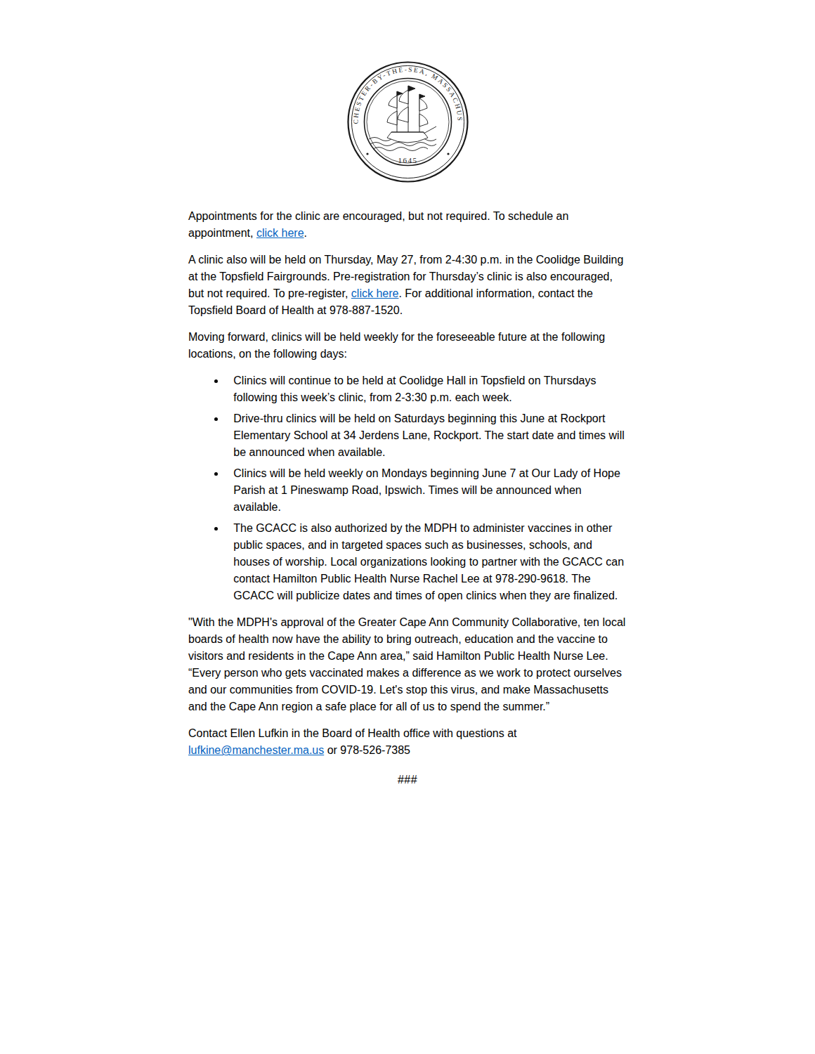MANCHESTER-BY-THE-SEA, MASSACHUSETTS 1645
Appointments for the clinic are encouraged, but not required. To schedule an appointment, click here.
A clinic also will be held on Thursday, May 27, from 2-4:30 p.m. in the Coolidge Building at the Topsfield Fairgrounds. Pre-registration for Thursday’s clinic is also encouraged, but not required. To pre-register, click here. For additional information, contact the Topsfield Board of Health at 978-887-1520.
Moving forward, clinics will be held weekly for the foreseeable future at the following locations, on the following days:
Clinics will continue to be held at Coolidge Hall in Topsfield on Thursdays following this week’s clinic, from 2-3:30 p.m. each week.
Drive-thru clinics will be held on Saturdays beginning this June at Rockport Elementary School at 34 Jerdens Lane, Rockport. The start date and times will be announced when available.
Clinics will be held weekly on Mondays beginning June 7 at Our Lady of Hope Parish at 1 Pineswamp Road, Ipswich. Times will be announced when available.
The GCACC is also authorized by the MDPH to administer vaccines in other public spaces, and in targeted spaces such as businesses, schools, and houses of worship. Local organizations looking to partner with the GCACC can contact Hamilton Public Health Nurse Rachel Lee at 978-290-9618. The GCACC will publicize dates and times of open clinics when they are finalized.
"With the MDPH's approval of the Greater Cape Ann Community Collaborative, ten local boards of health now have the ability to bring outreach, education and the vaccine to visitors and residents in the Cape Ann area,” said Hamilton Public Health Nurse Lee. “Every person who gets vaccinated makes a difference as we work to protect ourselves and our communities from COVID-19. Let's stop this virus, and make Massachusetts and the Cape Ann region a safe place for all of us to spend the summer.”
Contact Ellen Lufkin in the Board of Health office with questions at lufkine@manchester.ma.us or 978-526-7385
###